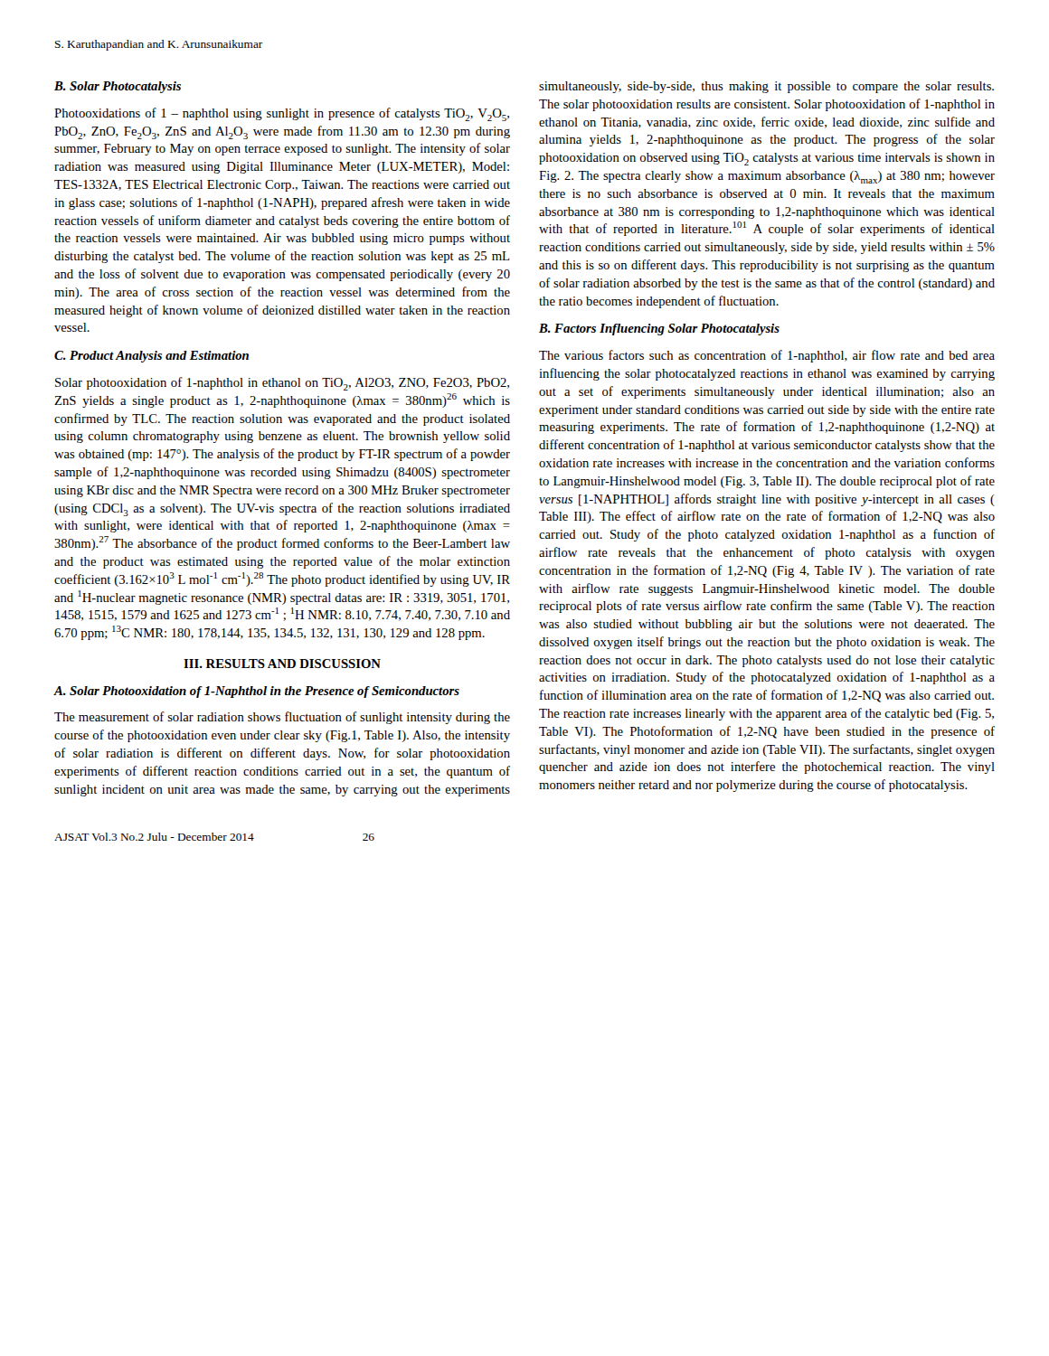S. Karuthapandian and K. Arunsunaikumar
B. Solar Photocatalysis
Photooxidations of 1 – naphthol using sunlight in presence of catalysts TiO2, V2O5, PbO2, ZnO, Fe2O3, ZnS and Al2O3 were made from 11.30 am to 12.30 pm during summer, February to May on open terrace exposed to sunlight. The intensity of solar radiation was measured using Digital Illuminance Meter (LUX-METER), Model: TES-1332A, TES Electrical Electronic Corp., Taiwan. The reactions were carried out in glass case; solutions of 1-naphthol (1-NAPH), prepared afresh were taken in wide reaction vessels of uniform diameter and catalyst beds covering the entire bottom of the reaction vessels were maintained. Air was bubbled using micro pumps without disturbing the catalyst bed. The volume of the reaction solution was kept as 25 mL and the loss of solvent due to evaporation was compensated periodically (every 20 min). The area of cross section of the reaction vessel was determined from the measured height of known volume of deionized distilled water taken in the reaction vessel.
C. Product Analysis and Estimation
Solar photooxidation of 1-naphthol in ethanol on TiO2, Al2O3, ZNO, Fe2O3, PbO2, ZnS yields a single product as 1, 2-naphthoquinone (λmax = 380nm)26 which is confirmed by TLC. The reaction solution was evaporated and the product isolated using column chromatography using benzene as eluent. The brownish yellow solid was obtained (mp: 147°). The analysis of the product by FT-IR spectrum of a powder sample of 1,2-naphthoquinone was recorded using Shimadzu (8400S) spectrometer using KBr disc and the NMR Spectra were record on a 300 MHz Bruker spectrometer (using CDCl3 as a solvent). The UV-vis spectra of the reaction solutions irradiated with sunlight, were identical with that of reported 1, 2-naphthoquinone (λmax = 380nm).27 The absorbance of the product formed conforms to the Beer-Lambert law and the product was estimated using the reported value of the molar extinction coefficient (3.162×103 L mol-1 cm-1).28 The photo product identified by using UV, IR and 1H-nuclear magnetic resonance (NMR) spectral datas are: IR : 3319, 3051, 1701, 1458, 1515, 1579 and 1625 and 1273 cm-1 ; 1H NMR: 8.10, 7.74, 7.40, 7.30, 7.10 and 6.70 ppm; 13C NMR: 180, 178,144, 135, 134.5, 132, 131, 130, 129 and 128 ppm.
III. RESULTS AND DISCUSSION
A. Solar Photooxidation of 1-Naphthol in the Presence of Semiconductors
The measurement of solar radiation shows fluctuation of sunlight intensity during the course of the photooxidation even under clear sky (Fig.1, Table I). Also, the intensity of solar radiation is different on different days. Now, for solar photooxidation experiments of different reaction conditions carried out in a set, the quantum of sunlight incident on unit area was made the same, by carrying out the experiments simultaneously, side-by-side, thus making it possible to compare the solar results. The solar photooxidation results are consistent. Solar photooxidation of 1-naphthol in ethanol on Titania, vanadia, zinc oxide, ferric oxide, lead dioxide, zinc sulfide and alumina yields 1, 2-naphthoquinone as the product. The progress of the solar photooxidation on observed using TiO2 catalysts at various time intervals is shown in Fig. 2. The spectra clearly show a maximum absorbance (λmax) at 380 nm; however there is no such absorbance is observed at 0 min. It reveals that the maximum absorbance at 380 nm is corresponding to 1,2-naphthoquinone which was identical with that of reported in literature.101 A couple of solar experiments of identical reaction conditions carried out simultaneously, side by side, yield results within ± 5% and this is so on different days. This reproducibility is not surprising as the quantum of solar radiation absorbed by the test is the same as that of the control (standard) and the ratio becomes independent of fluctuation.
B. Factors Influencing Solar Photocatalysis
The various factors such as concentration of 1-naphthol, air flow rate and bed area influencing the solar photocatalyzed reactions in ethanol was examined by carrying out a set of experiments simultaneously under identical illumination; also an experiment under standard conditions was carried out side by side with the entire rate measuring experiments. The rate of formation of 1,2-naphthoquinone (1,2-NQ) at different concentration of 1-naphthol at various semiconductor catalysts show that the oxidation rate increases with increase in the concentration and the variation conforms to Langmuir-Hinshelwood model (Fig. 3, Table II). The double reciprocal plot of rate versus [1-NAPHTHOL] affords straight line with positive y-intercept in all cases ( Table III). The effect of airflow rate on the rate of formation of 1,2-NQ was also carried out. Study of the photo catalyzed oxidation 1-naphthol as a function of airflow rate reveals that the enhancement of photo catalysis with oxygen concentration in the formation of 1,2-NQ (Fig 4, Table IV ). The variation of rate with airflow rate suggests Langmuir-Hinshelwood kinetic model. The double reciprocal plots of rate versus airflow rate confirm the same (Table V). The reaction was also studied without bubbling air but the solutions were not deaerated. The dissolved oxygen itself brings out the reaction but the photo oxidation is weak. The reaction does not occur in dark. The photo catalysts used do not lose their catalytic activities on irradiation. Study of the photocatalyzed oxidation of 1-naphthol as a function of illumination area on the rate of formation of 1,2-NQ was also carried out. The reaction rate increases linearly with the apparent area of the catalytic bed (Fig. 5, Table VI). The Photoformation of 1,2-NQ have been studied in the presence of surfactants, vinyl monomer and azide ion (Table VII). The surfactants, singlet oxygen quencher and azide ion does not interfere the photochemical reaction. The vinyl monomers neither retard and nor polymerize during the course of photocatalysis.
AJSAT Vol.3 No.2 Julu - December 2014 26